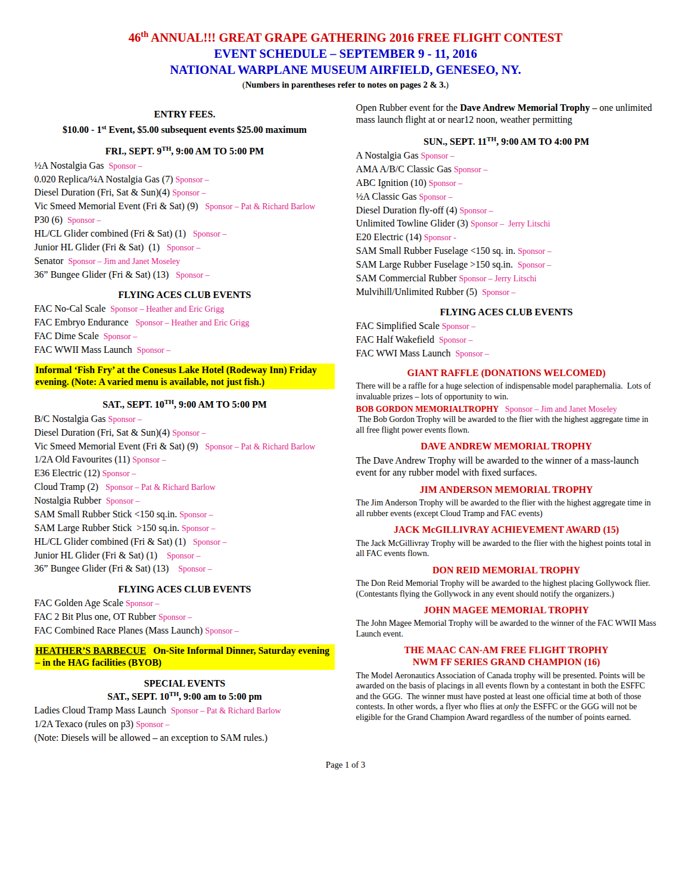46th ANNUAL!!! GREAT GRAPE GATHERING 2016 FREE FLIGHT CONTEST
EVENT SCHEDULE – SEPTEMBER 9 - 11, 2016
NATIONAL WARPLANE MUSEUM AIRFIELD, GENESEO, NY.
(Numbers in parentheses refer to notes on pages 2 & 3.)
ENTRY FEES.
$10.00 - 1st Event, $5.00 subsequent events $25.00 maximum
FRI., SEPT. 9TH, 9:00 AM TO 5:00 PM
½A Nostalgia Gas Sponsor –
0.020 Replica/¼A Nostalgia Gas (7) Sponsor –
Diesel Duration (Fri, Sat & Sun)(4) Sponsor –
Vic Smeed Memorial Event (Fri & Sat) (9) Sponsor – Pat & Richard Barlow
P30 (6) Sponsor –
HL/CL Glider combined (Fri & Sat) (1) Sponsor –
Junior HL Glider (Fri & Sat) (1) Sponsor –
Senator Sponsor – Jim and Janet Moseley
36” Bungee Glider (Fri & Sat) (13) Sponsor –
FLYING ACES CLUB EVENTS
FAC No-Cal Scale Sponsor – Heather and Eric Grigg
FAC Embryo Endurance Sponsor – Heather and Eric Grigg
FAC Dime Scale Sponsor –
FAC WWII Mass Launch Sponsor –
Informal ‘Fish Fry’ at the Conesus Lake Hotel (Rodeway Inn) Friday evening. (Note: A varied menu is available, not just fish.)
SAT., SEPT. 10TH, 9:00 AM TO 5:00 PM
B/C Nostalgia Gas Sponsor –
Diesel Duration (Fri, Sat & Sun)(4) Sponsor –
Vic Smeed Memorial Event (Fri & Sat) (9) Sponsor – Pat & Richard Barlow
1/2A Old Favourites (11) Sponsor –
E36 Electric (12) Sponsor –
Cloud Tramp (2) Sponsor – Pat & Richard Barlow
Nostalgia Rubber Sponsor –
SAM Small Rubber Stick <150 sq.in. Sponsor –
SAM Large Rubber Stick >150 sq.in. Sponsor –
HL/CL Glider combined (Fri & Sat) (1) Sponsor –
Junior HL Glider (Fri & Sat) (1) Sponsor –
36” Bungee Glider (Fri & Sat) (13) Sponsor –
FLYING ACES CLUB EVENTS
FAC Golden Age Scale Sponsor –
FAC 2 Bit Plus one, OT Rubber Sponsor –
FAC Combined Race Planes (Mass Launch) Sponsor –
HEATHER’S BARBECUE On-Site Informal Dinner, Saturday evening – in the HAG facilities (BYOB)
SPECIAL EVENTS
SAT., SEPT. 10TH, 9:00 am to 5:00 pm
Ladies Cloud Tramp Mass Launch Sponsor – Pat & Richard Barlow
1/2A Texaco (rules on p3) Sponsor –
(Note: Diesels will be allowed – an exception to SAM rules.)
Open Rubber event for the Dave Andrew Memorial Trophy – one unlimited mass launch flight at or near12 noon, weather permitting
SUN., SEPT. 11TH, 9:00 AM TO 4:00 PM
A Nostalgia Gas Sponsor –
AMA A/B/C Classic Gas Sponsor –
ABC Ignition (10) Sponsor –
½A Classic Gas Sponsor –
Diesel Duration fly-off (4) Sponsor –
Unlimited Towline Glider (3) Sponsor – Jerry Litschi
E20 Electric (14) Sponsor -
SAM Small Rubber Fuselage <150 sq. in. Sponsor –
SAM Large Rubber Fuselage >150 sq.in. Sponsor –
SAM Commercial Rubber Sponsor – Jerry Litschi
Mulvihill/Unlimited Rubber (5) Sponsor –
FLYING ACES CLUB EVENTS
FAC Simplified Scale Sponsor –
FAC Half Wakefield Sponsor –
FAC WWI Mass Launch Sponsor –
GIANT RAFFLE (DONATIONS WELCOMED)
There will be a raffle for a huge selection of indispensable model paraphernalia. Lots of invaluable prizes – lots of opportunity to win.
BOB GORDON MEMORIALTROPHY Sponsor – Jim and Janet Moseley
The Bob Gordon Trophy will be awarded to the flier with the highest aggregate time in all free flight power events flown.
DAVE ANDREW MEMORIAL TROPHY
The Dave Andrew Trophy will be awarded to the winner of a mass-launch event for any rubber model with fixed surfaces.
JIM ANDERSON MEMORIAL TROPHY
The Jim Anderson Trophy will be awarded to the flier with the highest aggregate time in all rubber events (except Cloud Tramp and FAC events)
JACK McGILLIVRAY ACHIEVEMENT AWARD (15)
The Jack McGillivray Trophy will be awarded to the flier with the highest points total in all FAC events flown.
DON REID MEMORIAL TROPHY
The Don Reid Memorial Trophy will be awarded to the highest placing Gollywock flier. (Contestants flying the Gollywock in any event should notify the organizers.)
JOHN MAGEE MEMORIAL TROPHY
The John Magee Memorial Trophy will be awarded to the winner of the FAC WWII Mass Launch event.
THE MAAC CAN-AM FREE FLIGHT TROPHY
NWM FF SERIES GRAND CHAMPION (16)
The Model Aeronautics Association of Canada trophy will be presented. Points will be awarded on the basis of placings in all events flown by a contestant in both the ESFFC and the GGG. The winner must have posted at least one official time at both of those contests. In other words, a flyer who flies at only the ESFFC or the GGG will not be eligible for the Grand Champion Award regardless of the number of points earned.
Page 1 of 3